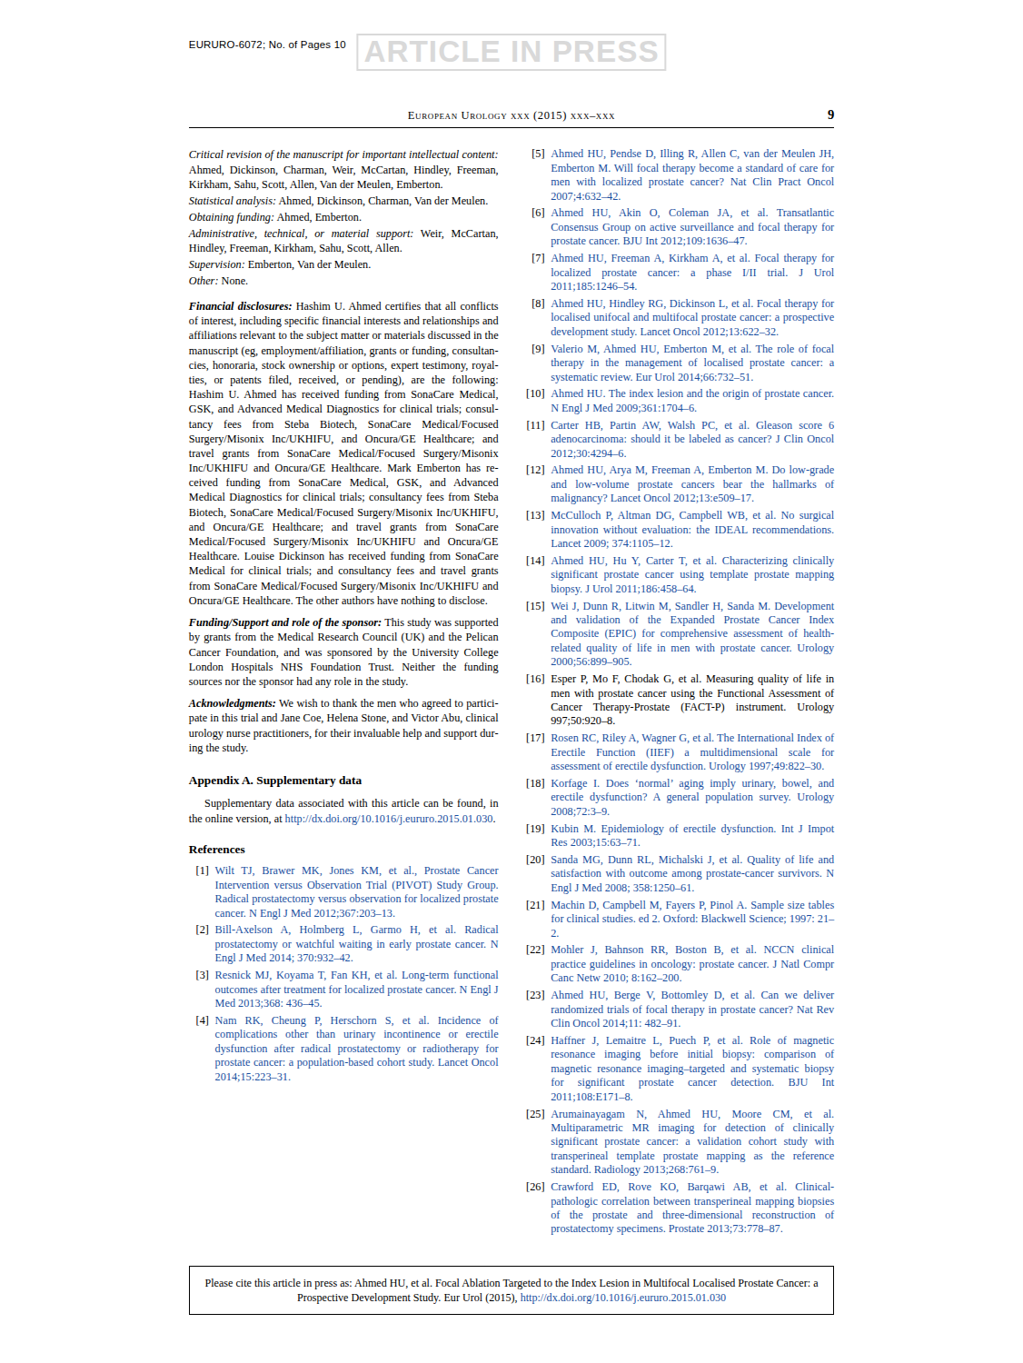EURURO-6072; No. of Pages 10
ARTICLE IN PRESS
European Urology xxx (2015) xxx–xxx 9
Critical revision of the manuscript for important intellectual content: Ahmed, Dickinson, Charman, Weir, McCartan, Hindley, Freeman, Kirkham, Sahu, Scott, Allen, Van der Meulen, Emberton.
Statistical analysis: Ahmed, Dickinson, Charman, Van der Meulen.
Obtaining funding: Ahmed, Emberton.
Administrative, technical, or material support: Weir, McCartan, Hindley, Freeman, Kirkham, Sahu, Scott, Allen.
Supervision: Emberton, Van der Meulen.
Other: None.
Financial disclosures: Hashim U. Ahmed certifies that all conflicts of interest, including specific financial interests and relationships and affiliations relevant to the subject matter or materials discussed in the manuscript (eg, employment/affiliation, grants or funding, consultancies, honoraria, stock ownership or options, expert testimony, royalties, or patents filed, received, or pending), are the following: Hashim U. Ahmed has received funding from SonaCare Medical, GSK, and Advanced Medical Diagnostics for clinical trials; consultancy fees from Steba Biotech, SonaCare Medical/Focused Surgery/Misonix Inc/UKHIFU, and Oncura/GE Healthcare; and travel grants from SonaCare Medical/Focused Surgery/Misonix Inc/UKHIFU and Oncura/GE Healthcare. Mark Emberton has received funding from SonaCare Medical, GSK, and Advanced Medical Diagnostics for clinical trials; consultancy fees from Steba Biotech, SonaCare Medical/Focused Surgery/Misonix Inc/UKHIFU, and Oncura/GE Healthcare; and travel grants from SonaCare Medical/Focused Surgery/Misonix Inc/UKHIFU and Oncura/GE Healthcare. Louise Dickinson has received funding from SonaCare Medical for clinical trials; and consultancy fees and travel grants from SonaCare Medical/Focused Surgery/Misonix Inc/UKHIFU and Oncura/GE Healthcare. The other authors have nothing to disclose.
Funding/Support and role of the sponsor: This study was supported by grants from the Medical Research Council (UK) and the Pelican Cancer Foundation, and was sponsored by the University College London Hospitals NHS Foundation Trust. Neither the funding sources nor the sponsor had any role in the study.
Acknowledgments: We wish to thank the men who agreed to participate in this trial and Jane Coe, Helena Stone, and Victor Abu, clinical urology nurse practitioners, for their invaluable help and support during the study.
Appendix A. Supplementary data
Supplementary data associated with this article can be found, in the online version, at http://dx.doi.org/10.1016/j.eururo.2015.01.030.
References
Wilt TJ, Brawer MK, Jones KM, et al., Prostate Cancer Intervention versus Observation Trial (PIVOT) Study Group. Radical prostatectomy versus observation for localized prostate cancer. N Engl J Med 2012;367:203–13.
Bill-Axelson A, Holmberg L, Garmo H, et al. Radical prostatectomy or watchful waiting in early prostate cancer. N Engl J Med 2014; 370:932–42.
Resnick MJ, Koyama T, Fan KH, et al. Long-term functional outcomes after treatment for localized prostate cancer. N Engl J Med 2013;368: 436–45.
Nam RK, Cheung P, Herschorn S, et al. Incidence of complications other than urinary incontinence or erectile dysfunction after radical prostatectomy or radiotherapy for prostate cancer: a population-based cohort study. Lancet Oncol 2014;15:223–31.
Ahmed HU, Pendse D, Illing R, Allen C, van der Meulen JH, Emberton M. Will focal therapy become a standard of care for men with localized prostate cancer? Nat Clin Pract Oncol 2007;4:632–42.
Ahmed HU, Akin O, Coleman JA, et al. Transatlantic Consensus Group on active surveillance and focal therapy for prostate cancer. BJU Int 2012;109:1636–47.
Ahmed HU, Freeman A, Kirkham A, et al. Focal therapy for localized prostate cancer: a phase I/II trial. J Urol 2011;185:1246–54.
Ahmed HU, Hindley RG, Dickinson L, et al. Focal therapy for localised unifocal and multifocal prostate cancer: a prospective development study. Lancet Oncol 2012;13:622–32.
Valerio M, Ahmed HU, Emberton M, et al. The role of focal therapy in the management of localised prostate cancer: a systematic review. Eur Urol 2014;66:732–51.
Ahmed HU. The index lesion and the origin of prostate cancer. N Engl J Med 2009;361:1704–6.
Carter HB, Partin AW, Walsh PC, et al. Gleason score 6 adenocarcinoma: should it be labeled as cancer? J Clin Oncol 2012;30:4294–6.
Ahmed HU, Arya M, Freeman A, Emberton M. Do low-grade and low-volume prostate cancers bear the hallmarks of malignancy? Lancet Oncol 2012;13:e509–17.
McCulloch P, Altman DG, Campbell WB, et al. No surgical innovation without evaluation: the IDEAL recommendations. Lancet 2009; 374:1105–12.
Ahmed HU, Hu Y, Carter T, et al. Characterizing clinically significant prostate cancer using template prostate mapping biopsy. J Urol 2011;186:458–64.
Wei J, Dunn R, Litwin M, Sandler H, Sanda M. Development and validation of the Expanded Prostate Cancer Index Composite (EPIC) for comprehensive assessment of health-related quality of life in men with prostate cancer. Urology 2000;56:899–905.
Esper P, Mo F, Chodak G, et al. Measuring quality of life in men with prostate cancer using the Functional Assessment of Cancer Therapy-Prostate (FACT-P) instrument. Urology 997;50:920–8.
Rosen RC, Riley A, Wagner G, et al. The International Index of Erectile Function (IIEF) a multidimensional scale for assessment of erectile dysfunction. Urology 1997;49:822–30.
Korfage I. Does ‘normal’ aging imply urinary, bowel, and erectile dysfunction? A general population survey. Urology 2008;72:3–9.
Kubin M. Epidemiology of erectile dysfunction. Int J Impot Res 2003;15:63–71.
Sanda MG, Dunn RL, Michalski J, et al. Quality of life and satisfaction with outcome among prostate-cancer survivors. N Engl J Med 2008; 358:1250–61.
Machin D, Campbell M, Fayers P, Pinol A. Sample size tables for clinical studies. ed 2. Oxford: Blackwell Science; 1997: 21–2.
Mohler J, Bahnson RR, Boston B, et al. NCCN clinical practice guidelines in oncology: prostate cancer. J Natl Compr Canc Netw 2010; 8:162–200.
Ahmed HU, Berge V, Bottomley D, et al. Can we deliver randomized trials of focal therapy in prostate cancer? Nat Rev Clin Oncol 2014;11: 482–91.
Haffner J, Lemaitre L, Puech P, et al. Role of magnetic resonance imaging before initial biopsy: comparison of magnetic resonance imaging–targeted and systematic biopsy for significant prostate cancer detection. BJU Int 2011;108:E171–8.
Arumainayagam N, Ahmed HU, Moore CM, et al. Multiparametric MR imaging for detection of clinically significant prostate cancer: a validation cohort study with transperineal template prostate mapping as the reference standard. Radiology 2013;268:761–9.
Crawford ED, Rove KO, Barqawi AB, et al. Clinical-pathologic correlation between transperineal mapping biopsies of the prostate and three-dimensional reconstruction of prostatectomy specimens. Prostate 2013;73:778–87.
Please cite this article in press as: Ahmed HU, et al. Focal Ablation Targeted to the Index Lesion in Multifocal Localised Prostate Cancer: a Prospective Development Study. Eur Urol (2015), http://dx.doi.org/10.1016/j.eururo.2015.01.030